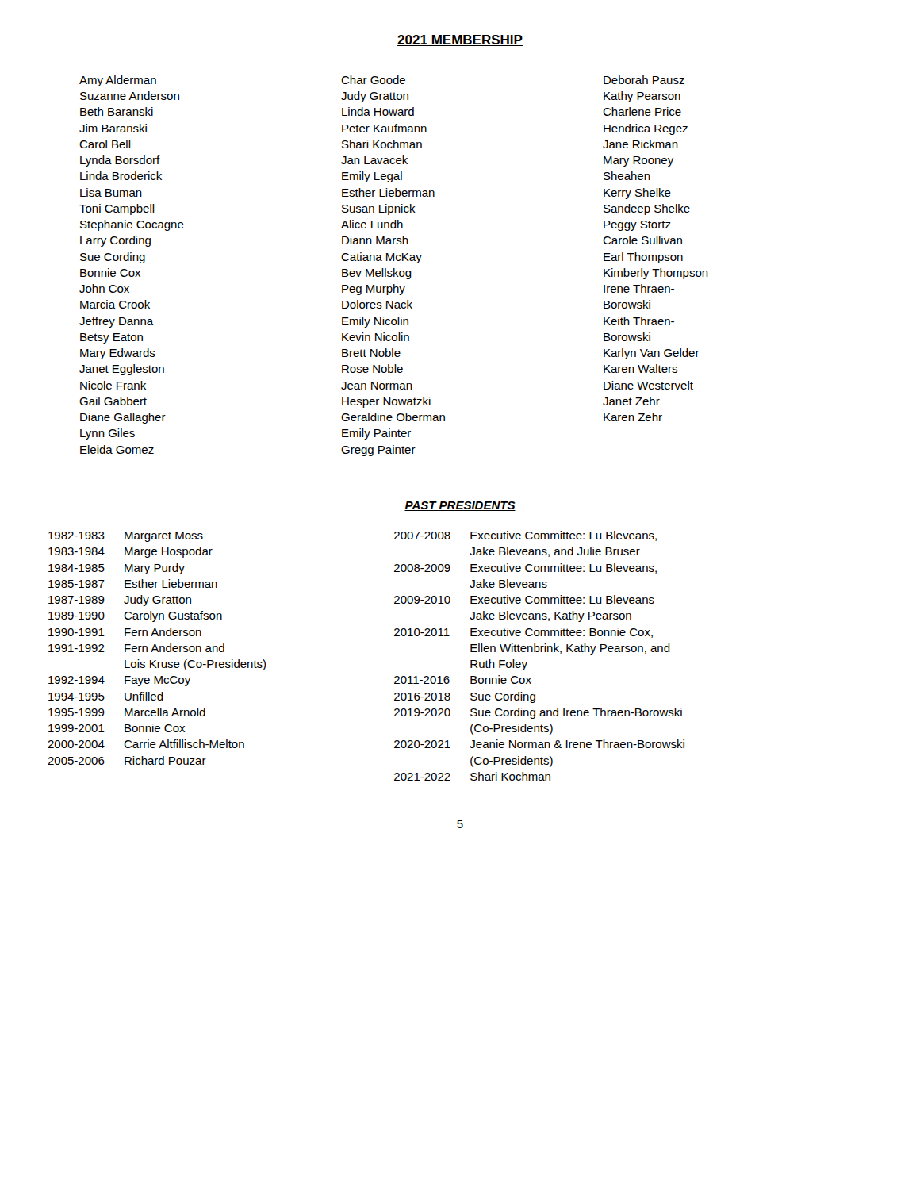2021 MEMBERSHIP
Amy Alderman
Suzanne Anderson
Beth Baranski
Jim Baranski
Carol Bell
Lynda Borsdorf
Linda Broderick
Lisa Buman
Toni Campbell
Stephanie Cocagne
Larry Cording
Sue Cording
Bonnie Cox
John Cox
Marcia Crook
Jeffrey Danna
Betsy Eaton
Mary Edwards
Janet Eggleston
Nicole Frank
Gail Gabbert
Diane Gallagher
Lynn Giles
Eleida Gomez
Char Goode
Judy Gratton
Linda Howard
Peter Kaufmann
Shari Kochman
Jan Lavacek
Emily Legal
Esther Lieberman
Susan Lipnick
Alice Lundh
Diann Marsh
Catiana McKay
Bev Mellskog
Peg Murphy
Dolores Nack
Emily Nicolin
Kevin Nicolin
Brett Noble
Rose Noble
Jean Norman
Hesper Nowatzki
Geraldine Oberman
Emily Painter
Gregg Painter
Deborah Pausz
Kathy Pearson
Charlene Price
Hendrica Regez
Jane Rickman
Mary Rooney
Sheahen
Kerry Shelke
Sandeep Shelke
Peggy Stortz
Carole Sullivan
Earl Thompson
Kimberly Thompson
Irene Thraen-
Borowski
Keith Thraen-
Borowski
Karlyn Van Gelder
Karen Walters
Diane Westervelt
Janet Zehr
Karen Zehr
PAST PRESIDENTS
| 1982-1983 | Margaret Moss | 2007-2008 | Executive Committee: Lu Bleveans, |
| 1983-1984 | Marge Hospodar | | Jake Bleveans, and Julie Bruser |
| 1984-1985 | Mary Purdy | 2008-2009 | Executive Committee: Lu Bleveans, |
| 1985-1987 | Esther Lieberman | | Jake Bleveans |
| 1987-1989 | Judy Gratton | 2009-2010 | Executive Committee: Lu Bleveans |
| 1989-1990 | Carolyn Gustafson | | Jake Bleveans, Kathy Pearson |
| 1990-1991 | Fern Anderson | 2010-2011 | Executive Committee: Bonnie Cox, |
| 1991-1992 | Fern Anderson and | | Ellen Wittenbrink, Kathy Pearson, and |
| | Lois Kruse (Co-Presidents) | | Ruth Foley |
| 1992-1994 | Faye McCoy | 2011-2016 | Bonnie Cox |
| 1994-1995 | Unfilled | 2016-2018 | Sue Cording |
| 1995-1999 | Marcella Arnold | 2019-2020 | Sue Cording and Irene Thraen-Borowski |
| 1999-2001 | Bonnie Cox | | (Co-Presidents) |
| 2000-2004 | Carrie Altfillisch-Melton | 2020-2021 | Jeanie Norman & Irene Thraen-Borowski |
| 2005-2006 | Richard Pouzar | | (Co-Presidents) |
| | | 2021-2022 | Shari Kochman |
5